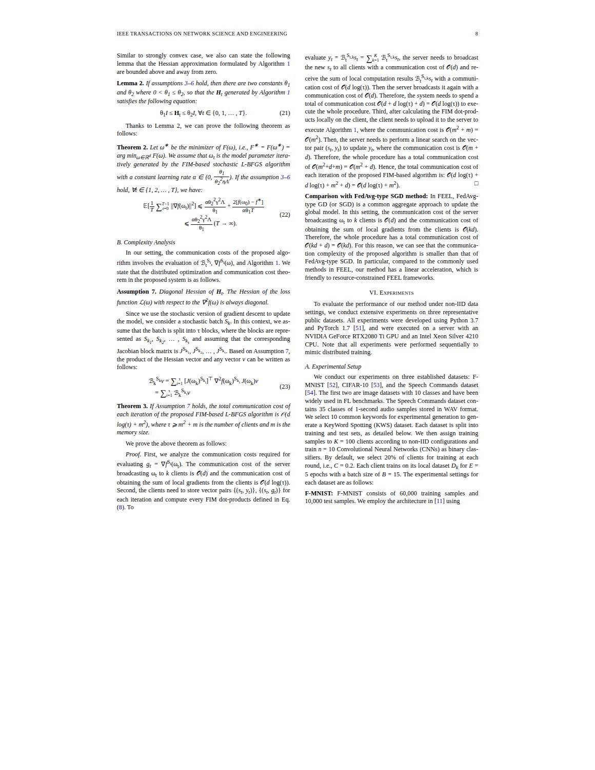IEEE Transactions on Network Science and Engineering 8
Similar to strongly convex case, we also can state the following lemma that the Hessian approximation formulated by Algorithm 1 are bounded above and away from zero.
Lemma 2. If assumptions 3–6 hold, then there are two constants θ1 and θ2 where 0 < θ1 ≤ θ2, so that the Ht generated by Algorithm 1 satisfies the following equation:
θ1I ≤ Ht ≤ θ2I, ∀t ∈ {0, 1, … , T}. (21)
Thanks to Lemma 2, we can prove the following theorem as follows:
Theorem 2. Let ω∗ be the minimizer of F(ω), i.e., F∗ = F(ω∗) = arg minω∈ℝd F(ω). We assume that ωt is the model parameter iteratively generated by the FIM-based stochastic L-BFGS algorithm with a constant learning rate α ∈ (0, θ1 θ22ηΛ). If the assumption 3–6 hold, ∀t ∈ {1, 2, … , T}, we have:
𝔼[1 T ∑T−1 t=0 ||∇f(ωt)||2] ⩽ αθ22γ2Λ θ1 + 2[f(ω0) − f∗] αθ1T ⩽ αθ22γ2Λ θ1 (T → ∞). (22)
B. Complexity Analysis
In our setting, the communication costs of the proposed algorithm involves the evaluation of ℬtSt, ∇fSt(ω), and Algorithm 1. We state that the distributed optimization and communication cost theorem in the proposed system is as follows.
Assumption 7. Diagonal Hessian of Ht. The Hessian of the loss function ℒ(ω) with respect to the ∇2f(ω) is always diagonal.
Since we use the stochastic version of gradient descent to update the model, we consider a stochastic batch Sk. In this context, we assume that the batch is split into τ blocks, where the blocks are represented as Sk1, Sk2, … , Skτ and assuming that the corresponding Jacobian block matrix is JSk1, JSk2, … , JSkτ. Based on Assumption 7, the product of the Hessian vector and any vector v can be written as follows:
ℬkSkv = ∑τi=1 [J(ωk)Ski]⊤ ∇2f(ωk)Ski J(ωk)v = ∑τi=1 ℬkSkiv (23)
Theorem 3. If Assumption 7 holds, the total communication cost of each iteration of the proposed FIM-based L-BFGS algorithm is 𝒪(d log(τ) + m2), where τ ⩾ m2 + m is the number of clients and m is the memory size.
We prove the above theorem as follows:
Proof. First, we analyze the communication costs required for evaluating gt = ∇fSt(ωt). The communication cost of the server broadcasting ωt to k clients is 𝒪(d) and the communication cost of obtaining the sum of local gradients from the clients is 𝒪(d log(τ)). Second, the clients need to store vector pairs {(st, yt)}, {(st, gt)} for each iteration and compute every FIM dot-products defined in Eq. (8). To
evaluate yt = ℬtSt,kst = ∑Kk=1 ℬtSt,kst, the server needs to broadcast the new st to all clients with a communication cost of 𝒪(d) and receive the sum of local computation results ℬtSt,kst with a communication cost of 𝒪(d log(τ)). Then the server broadcasts it again with a communication cost of 𝒪(d). Therefore, the system needs to spend a total of communication cost 𝒪(d + d log(τ) + d) = 𝒪(d log(τ)) to execute the whole procedure. Third, after calculating the FIM dot-products locally on the client, the client needs to upload it to the server to execute Algorithm 1, where the communication cost is 𝒪(m2 + m) = 𝒪(m2). Then, the server needs to perform a linear search on the vector pair (st, yt) to update yt, where the communication cost is 𝒪(m + d). Therefore, the whole procedure has a total communication cost of 𝒪(m2+d+m) = 𝒪(m2 + d). Hence, the total communication cost of each iteration of the proposed FIM-based algorithm is: 𝒪(d log(τ) + d log(τ) + m2 + d) = 𝒪(d log(τ) + m2). □
Comparison with FedAvg-type SGD method: In FEEL, FedAvg-type GD (or SGD) is a common aggregate approach to update the global model. In this setting, the communication cost of the server broadcasting ωt to k clients is 𝒪(d) and the communication cost of obtaining the sum of local gradients from the clients is 𝒪(kd). Therefore, the whole procedure has a total communication cost of 𝒪(kd + d) = 𝒪(kd). For this reason, we can see that the communication complexity of the proposed algorithm is smaller than that of FedAvg-type SGD. In particular, compared to the commonly used methods in FEEL, our method has a linear acceleration, which is friendly to resource-constrained FEEL frameworks.
VI. Experiments
To evaluate the performance of our method under non-IID data settings, we conduct extensive experiments on three representative public datasets. All experiments were developed using Python 3.7 and PyTorch 1.7 [51], and were executed on a server with an NVIDIA GeForce RTX2080 Ti GPU and an Intel Xeon Silver 4210 CPU. Note that all experiments were performed sequentially to mimic distributed training.
A. Experimental Setup
We conduct our experiments on three established datasets: F-MNIST [52], CIFAR-10 [53], and the Speech Commands dataset [54]. The first two are image datasets with 10 classes and have been widely used in FL benchmarks. The Speech Commands dataset contains 35 classes of 1-second audio samples stored in WAV format. We select 10 common keywords for experimental generation to generate a KeyWord Spotting (KWS) dataset. Each dataset is split into training and test sets, as detailed below. We then assign training samples to K = 100 clients according to non-IID configurations and train n = 10 Convolutional Neural Networks (CNNs) as binary classifiers. By default, we select 20% of clients for training at each round, i.e., C = 0.2. Each client trains on its local dataset Dk for E = 5 epochs with a batch size of B = 15. The experimental settings for each dataset are as follows:
F-MNIST: F-MNIST consists of 60,000 training samples and 10,000 test samples. We employ the architecture in [11] using